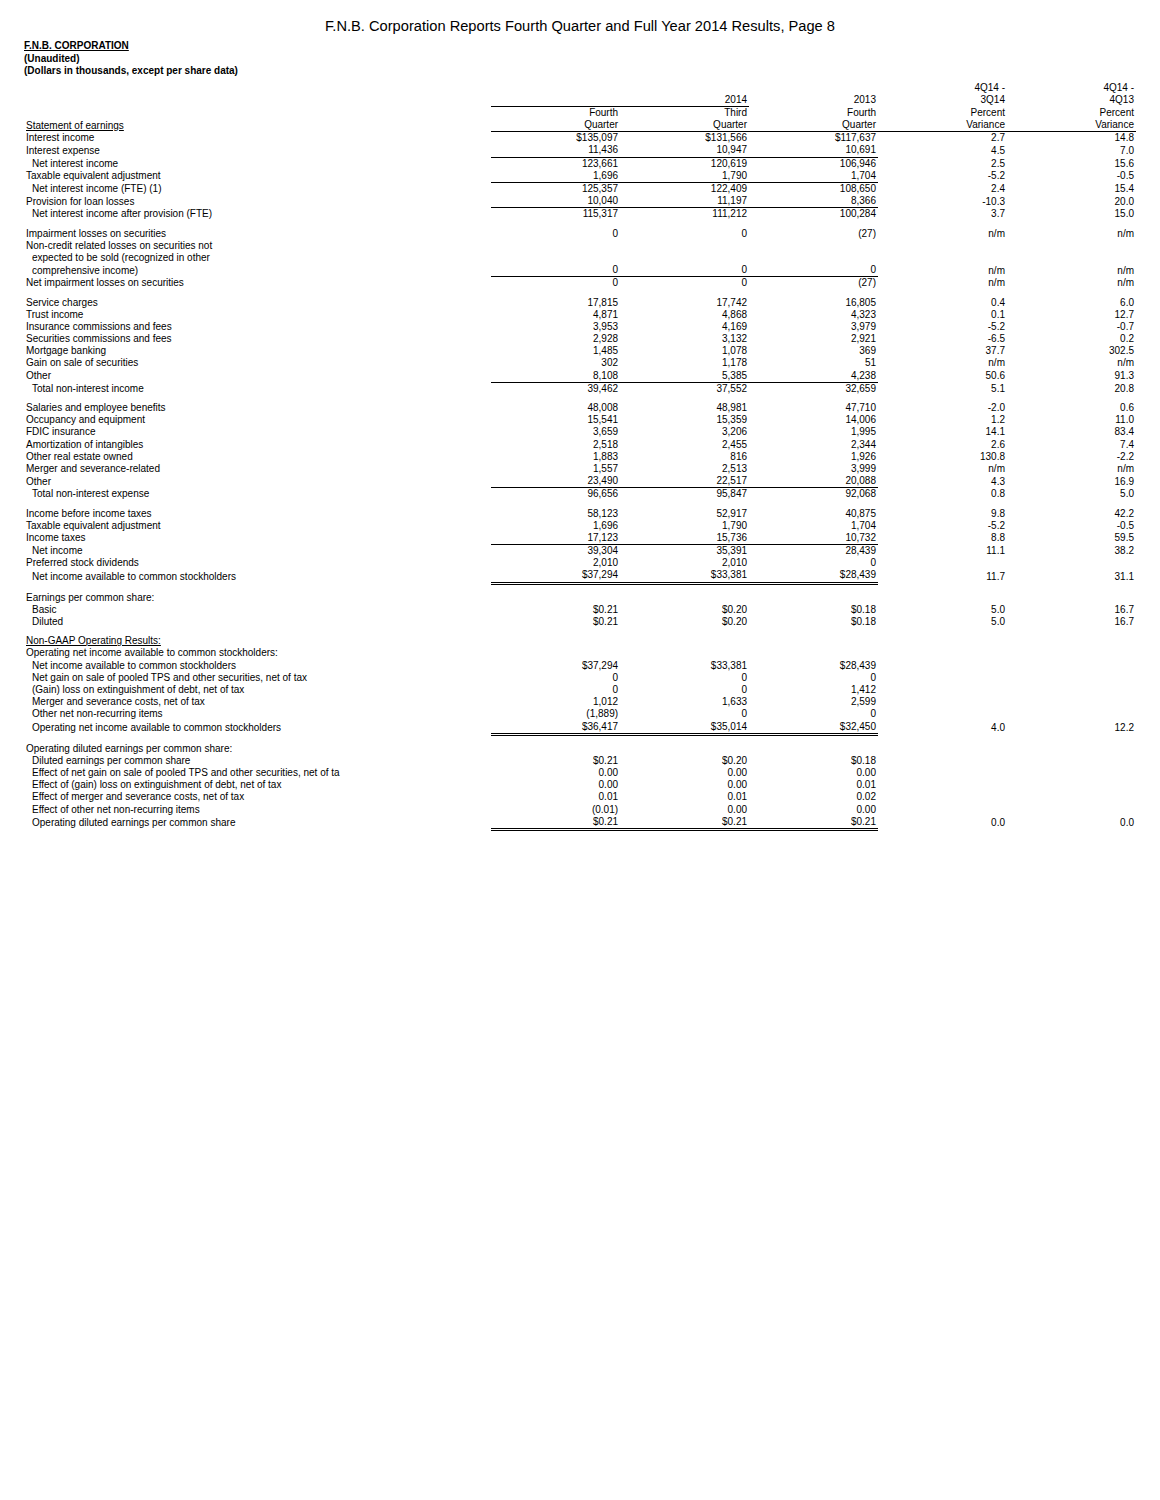F.N.B. Corporation Reports Fourth Quarter and Full Year 2014 Results, Page 8
F.N.B. CORPORATION
(Unaudited)
(Dollars in thousands, except per share data)
| | | | | 4Q14 - | 4Q14 - |
| | 2014 | 2013 | 3Q14 | 4Q13 |
| | Fourth | Third | Fourth | Percent | Percent |
| Statement of earnings | Quarter | Quarter | Quarter | Variance | Variance |
| Interest income | $135,097 | $131,566 | $117,637 | 2.7 | 14.8 |
| Interest expense | 11,436 | 10,947 | 10,691 | 4.5 | 7.0 |
| Net interest income | 123,661 | 120,619 | 106,946 | 2.5 | 15.6 |
| Taxable equivalent adjustment | 1,696 | 1,790 | 1,704 | -5.2 | -0.5 |
| Net interest income (FTE) (1) | 125,357 | 122,409 | 108,650 | 2.4 | 15.4 |
| Provision for loan losses | 10,040 | 11,197 | 8,366 | -10.3 | 20.0 |
| Net interest income after provision (FTE) | 115,317 | 111,212 | 100,284 | 3.7 | 15.0 |
| Impairment losses on securities | 0 | 0 | (27) | n/m | n/m |
| Non-credit related losses on securities not | | | | | |
| expected to be sold (recognized in other | | | | | |
| comprehensive income) | 0 | 0 | 0 | n/m | n/m |
| Net impairment losses on securities | 0 | 0 | (27) | n/m | n/m |
| Service charges | 17,815 | 17,742 | 16,805 | 0.4 | 6.0 |
| Trust income | 4,871 | 4,868 | 4,323 | 0.1 | 12.7 |
| Insurance commissions and fees | 3,953 | 4,169 | 3,979 | -5.2 | -0.7 |
| Securities commissions and fees | 2,928 | 3,132 | 2,921 | -6.5 | 0.2 |
| Mortgage banking | 1,485 | 1,078 | 369 | 37.7 | 302.5 |
| Gain on sale of securities | 302 | 1,178 | 51 | n/m | n/m |
| Other | 8,108 | 5,385 | 4,238 | 50.6 | 91.3 |
| Total non-interest income | 39,462 | 37,552 | 32,659 | 5.1 | 20.8 |
| Salaries and employee benefits | 48,008 | 48,981 | 47,710 | -2.0 | 0.6 |
| Occupancy and equipment | 15,541 | 15,359 | 14,006 | 1.2 | 11.0 |
| FDIC insurance | 3,659 | 3,206 | 1,995 | 14.1 | 83.4 |
| Amortization of intangibles | 2,518 | 2,455 | 2,344 | 2.6 | 7.4 |
| Other real estate owned | 1,883 | 816 | 1,926 | 130.8 | -2.2 |
| Merger and severance-related | 1,557 | 2,513 | 3,999 | n/m | n/m |
| Other | 23,490 | 22,517 | 20,088 | 4.3 | 16.9 |
| Total non-interest expense | 96,656 | 95,847 | 92,068 | 0.8 | 5.0 |
| Income before income taxes | 58,123 | 52,917 | 40,875 | 9.8 | 42.2 |
| Taxable equivalent adjustment | 1,696 | 1,790 | 1,704 | -5.2 | -0.5 |
| Income taxes | 17,123 | 15,736 | 10,732 | 8.8 | 59.5 |
| Net income | 39,304 | 35,391 | 28,439 | 11.1 | 38.2 |
| Preferred stock dividends | 2,010 | 2,010 | 0 | | |
| Net income available to common stockholders | $37,294 | $33,381 | $28,439 | 11.7 | 31.1 |
| Earnings per common share: | | | | | |
| Basic | $0.21 | $0.20 | $0.18 | 5.0 | 16.7 |
| Diluted | $0.21 | $0.20 | $0.18 | 5.0 | 16.7 |
| Non-GAAP Operating Results: | | | | | |
| Operating net income available to common stockholders: | | | | | |
| Net income available to common stockholders | $37,294 | $33,381 | $28,439 | | |
| Net gain on sale of pooled TPS and other securities, net of tax | 0 | 0 | 0 | | |
| (Gain) loss on extinguishment of debt, net of tax | 0 | 0 | 1,412 | | |
| Merger and severance costs, net of tax | 1,012 | 1,633 | 2,599 | | |
| Other net non-recurring items | (1,889) | 0 | 0 | | |
| Operating net income available to common stockholders | $36,417 | $35,014 | $32,450 | 4.0 | 12.2 |
| Operating diluted earnings per common share: | | | | | |
| Diluted earnings per common share | $0.21 | $0.20 | $0.18 | | |
| Effect of net gain on sale of pooled TPS and other securities, net of ta | 0.00 | 0.00 | 0.00 | | |
| Effect of (gain) loss on extinguishment of debt, net of tax | 0.00 | 0.00 | 0.01 | | |
| Effect of merger and severance costs, net of tax | 0.01 | 0.01 | 0.02 | | |
| Effect of other net non-recurring items | (0.01) | 0.00 | 0.00 | | |
| Operating diluted earnings per common share | $0.21 | $0.21 | $0.21 | 0.0 | 0.0 |